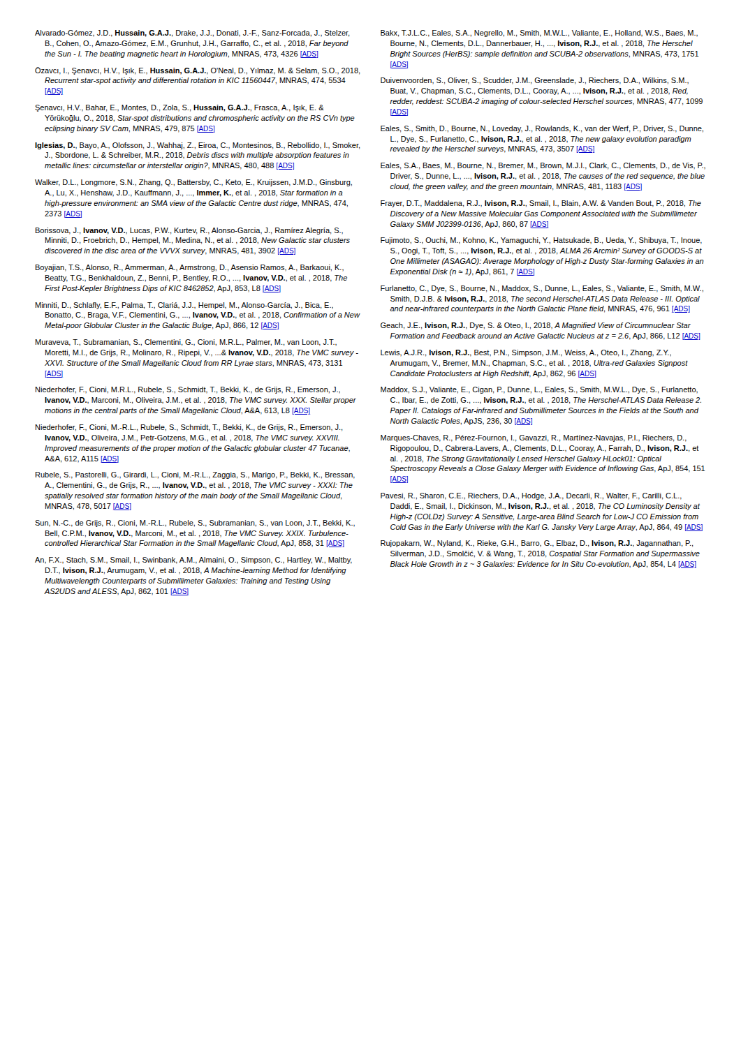Alvarado-Gómez, J.D., Hussain, G.A.J., Drake, J.J., Donati, J.-F., Sanz-Forcada, J., Stelzer, B., Cohen, O., Amazo-Gómez, E.M., Grunhut, J.H., Garraffo, C., et al. , 2018, Far beyond the Sun - I. The beating magnetic heart in Horologium, MNRAS, 473, 4326 [ADS]
Özavcı, I., Şenavcı, H.V., Işık, E., Hussain, G.A.J., O'Neal, D., Yılmaz, M. & Selam, S.O., 2018, Recurrent star-spot activity and differential rotation in KIC 11560447, MNRAS, 474, 5534 [ADS]
Şenavcı, H.V., Bahar, E., Montes, D., Zola, S., Hussain, G.A.J., Frasca, A., Işık, E. & Yörükoğlu, O., 2018, Star-spot distributions and chromospheric activity on the RS CVn type eclipsing binary SV Cam, MNRAS, 479, 875 [ADS]
Iglesias, D., Bayo, A., Olofsson, J., Wahhaj, Z., Eiroa, C., Montesinos, B., Rebollido, I., Smoker, J., Sbordone, L. & Schreiber, M.R., 2018, Debris discs with multiple absorption features in metallic lines: circumstellar or interstellar origin?, MNRAS, 480, 488 [ADS]
Walker, D.L., Longmore, S.N., Zhang, Q., Battersby, C., Keto, E., Kruijssen, J.M.D., Ginsburg, A., Lu, X., Henshaw, J.D., Kauffmann, J., ..., Immer, K., et al. , 2018, Star formation in a high-pressure environment: an SMA view of the Galactic Centre dust ridge, MNRAS, 474, 2373 [ADS]
Borissova, J., Ivanov, V.D., Lucas, P.W., Kurtev, R., Alonso-Garcia, J., Ramírez Alegría, S., Minniti, D., Froebrich, D., Hempel, M., Medina, N., et al. , 2018, New Galactic star clusters discovered in the disc area of the VVVX survey, MNRAS, 481, 3902 [ADS]
Boyajian, T.S., Alonso, R., Ammerman, A., Armstrong, D., Asensio Ramos, A., Barkaoui, K., Beatty, T.G., Benkhaldoun, Z., Benni, P., Bentley, R.O., ..., Ivanov, V.D., et al. , 2018, The First Post-Kepler Brightness Dips of KIC 8462852, ApJ, 853, L8 [ADS]
Minniti, D., Schlafly, E.F., Palma, T., Clariá, J.J., Hempel, M., Alonso-García, J., Bica, E., Bonatto, C., Braga, V.F., Clementini, G., ..., Ivanov, V.D., et al. , 2018, Confirmation of a New Metal-poor Globular Cluster in the Galactic Bulge, ApJ, 866, 12 [ADS]
Muraveva, T., Subramanian, S., Clementini, G., Cioni, M.R.L., Palmer, M., van Loon, J.T., Moretti, M.I., de Grijs, R., Molinaro, R., Ripepi, V., ...& Ivanov, V.D., 2018, The VMC survey - XXVI. Structure of the Small Magellanic Cloud from RR Lyrae stars, MNRAS, 473, 3131 [ADS]
Niederhofer, F., Cioni, M.R.L., Rubele, S., Schmidt, T., Bekki, K., de Grijs, R., Emerson, J., Ivanov, V.D., Marconi, M., Oliveira, J.M., et al. , 2018, The VMC survey. XXX. Stellar proper motions in the central parts of the Small Magellanic Cloud, A&A, 613, L8 [ADS]
Niederhofer, F., Cioni, M.-R.L., Rubele, S., Schmidt, T., Bekki, K., de Grijs, R., Emerson, J., Ivanov, V.D., Oliveira, J.M., Petr-Gotzens, M.G., et al. , 2018, The VMC survey. XXVIII. Improved measurements of the proper motion of the Galactic globular cluster 47 Tucanae, A&A, 612, A115 [ADS]
Rubele, S., Pastorelli, G., Girardi, L., Cioni, M.-R.L., Zaggia, S., Marigo, P., Bekki, K., Bressan, A., Clementini, G., de Grijs, R., ..., Ivanov, V.D., et al. , 2018, The VMC survey - XXXI: The spatially resolved star formation history of the main body of the Small Magellanic Cloud, MNRAS, 478, 5017 [ADS]
Sun, N.-C., de Grijs, R., Cioni, M.-R.L., Rubele, S., Subramanian, S., van Loon, J.T., Bekki, K., Bell, C.P.M., Ivanov, V.D., Marconi, M., et al. , 2018, The VMC Survey. XXIX. Turbulence-controlled Hierarchical Star Formation in the Small Magellanic Cloud, ApJ, 858, 31 [ADS]
An, F.X., Stach, S.M., Smail, I., Swinbank, A.M., Almaini, O., Simpson, C., Hartley, W., Maltby, D.T., Ivison, R.J., Arumugam, V., et al. , 2018, A Machine-learning Method for Identifying Multiwavelength Counterparts of Submillimeter Galaxies: Training and Testing Using AS2UDS and ALESS, ApJ, 862, 101 [ADS]
Bakx, T.J.L.C., Eales, S.A., Negrello, M., Smith, M.W.L., Valiante, E., Holland, W.S., Baes, M., Bourne, N., Clements, D.L., Dannerbauer, H., ..., Ivison, R.J., et al. , 2018, The Herschel Bright Sources (HerBS): sample definition and SCUBA-2 observations, MNRAS, 473, 1751 [ADS]
Duivenvoorden, S., Oliver, S., Scudder, J.M., Greenslade, J., Riechers, D.A., Wilkins, S.M., Buat, V., Chapman, S.C., Clements, D.L., Cooray, A., ..., Ivison, R.J., et al. , 2018, Red, redder, reddest: SCUBA-2 imaging of colour-selected Herschel sources, MNRAS, 477, 1099 [ADS]
Eales, S., Smith, D., Bourne, N., Loveday, J., Rowlands, K., van der Werf, P., Driver, S., Dunne, L., Dye, S., Furlanetto, C., Ivison, R.J., et al. , 2018, The new galaxy evolution paradigm revealed by the Herschel surveys, MNRAS, 473, 3507 [ADS]
Eales, S.A., Baes, M., Bourne, N., Bremer, M., Brown, M.J.I., Clark, C., Clements, D., de Vis, P., Driver, S., Dunne, L., ..., Ivison, R.J., et al. , 2018, The causes of the red sequence, the blue cloud, the green valley, and the green mountain, MNRAS, 481, 1183 [ADS]
Frayer, D.T., Maddalena, R.J., Ivison, R.J., Smail, I., Blain, A.W. & Vanden Bout, P., 2018, The Discovery of a New Massive Molecular Gas Component Associated with the Submillimeter Galaxy SMM J02399-0136, ApJ, 860, 87 [ADS]
Fujimoto, S., Ouchi, M., Kohno, K., Yamaguchi, Y., Hatsukade, B., Ueda, Y., Shibuya, T., Inoue, S., Oogi, T., Toft, S., ..., Ivison, R.J., et al. , 2018, ALMA 26 Arcmin² Survey of GOODS-S at One Millimeter (ASAGAO): Average Morphology of High-z Dusty Star-forming Galaxies in an Exponential Disk (n ≈ 1), ApJ, 861, 7 [ADS]
Furlanetto, C., Dye, S., Bourne, N., Maddox, S., Dunne, L., Eales, S., Valiante, E., Smith, M.W., Smith, D.J.B. & Ivison, R.J., 2018, The second Herschel-ATLAS Data Release - III. Optical and near-infrared counterparts in the North Galactic Plane field, MNRAS, 476, 961 [ADS]
Geach, J.E., Ivison, R.J., Dye, S. & Oteo, I., 2018, A Magnified View of Circumnuclear Star Formation and Feedback around an Active Galactic Nucleus at z = 2.6, ApJ, 866, L12 [ADS]
Lewis, A.J.R., Ivison, R.J., Best, P.N., Simpson, J.M., Weiss, A., Oteo, I., Zhang, Z.Y., Arumugam, V., Bremer, M.N., Chapman, S.C., et al. , 2018, Ultra-red Galaxies Signpost Candidate Protoclusters at High Redshift, ApJ, 862, 96 [ADS]
Maddox, S.J., Valiante, E., Cigan, P., Dunne, L., Eales, S., Smith, M.W.L., Dye, S., Furlanetto, C., Ibar, E., de Zotti, G., ..., Ivison, R.J., et al. , 2018, The Herschel-ATLAS Data Release 2. Paper II. Catalogs of Far-infrared and Submillimeter Sources in the Fields at the South and North Galactic Poles, ApJS, 236, 30 [ADS]
Marques-Chaves, R., Pérez-Fournon, I., Gavazzi, R., Martínez-Navajas, P.I., Riechers, D., Rigopoulou, D., Cabrera-Lavers, A., Clements, D.L., Cooray, A., Farrah, D., Ivison, R.J., et al. , 2018, The Strong Gravitationally Lensed Herschel Galaxy HLock01: Optical Spectroscopy Reveals a Close Galaxy Merger with Evidence of Inflowing Gas, ApJ, 854, 151 [ADS]
Pavesi, R., Sharon, C.E., Riechers, D.A., Hodge, J.A., Decarli, R., Walter, F., Carilli, C.L., Daddi, E., Smail, I., Dickinson, M., Ivison, R.J., et al. , 2018, The CO Luminosity Density at High-z (COLDz) Survey: A Sensitive, Large-area Blind Search for Low-J CO Emission from Cold Gas in the Early Universe with the Karl G. Jansky Very Large Array, ApJ, 864, 49 [ADS]
Rujopakarn, W., Nyland, K., Rieke, G.H., Barro, G., Elbaz, D., Ivison, R.J., Jagannathan, P., Silverman, J.D., Smolčić, V. & Wang, T., 2018, Cospatial Star Formation and Supermassive Black Hole Growth in z ~ 3 Galaxies: Evidence for In Situ Co-evolution, ApJ, 854, L4 [ADS]